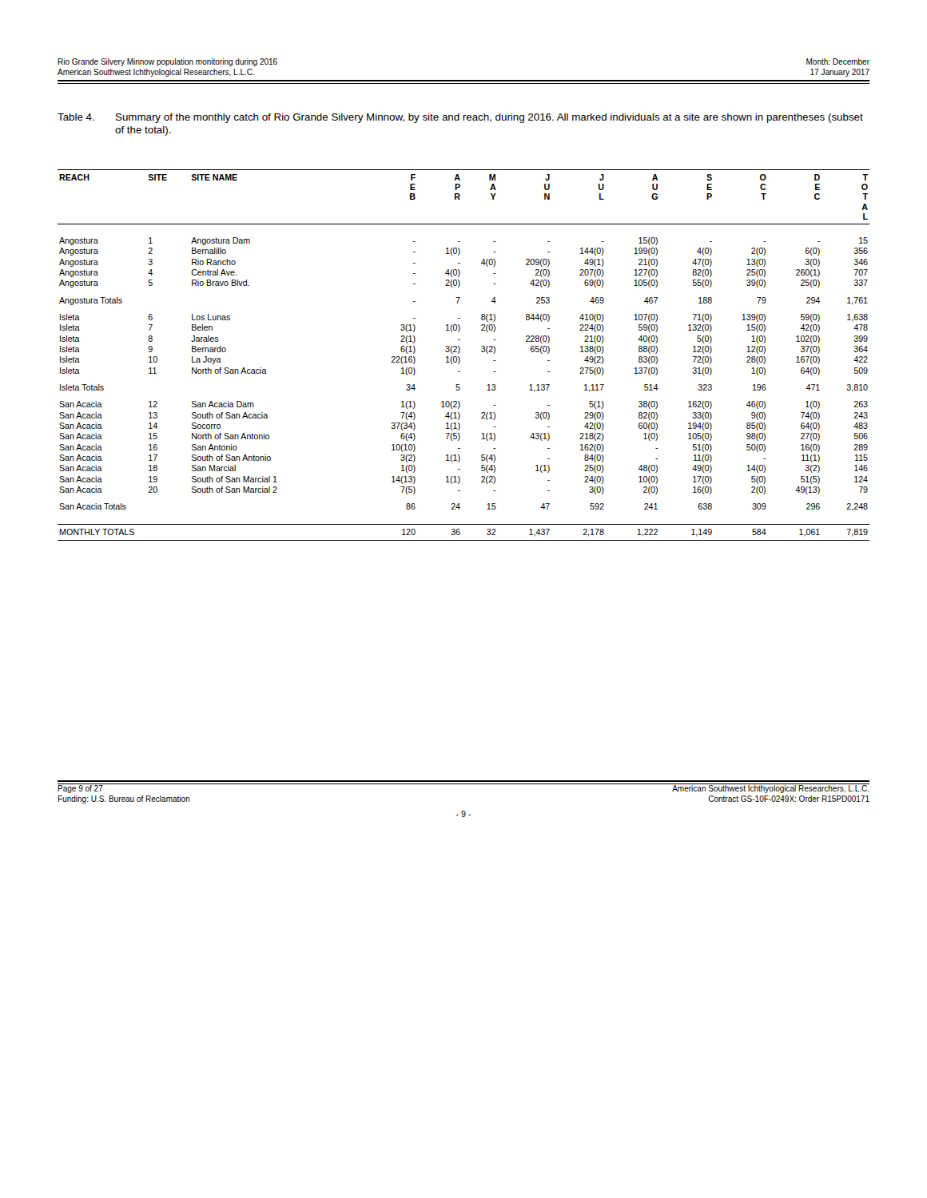Rio Grande Silvery Minnow population monitoring during 2016
American Southwest Ichthyological Researchers, L.L.C.
Month: December
17 January 2017
Table 4.
Summary of the monthly catch of Rio Grande Silvery Minnow, by site and reach, during 2016. All marked individuals at a site are shown in parentheses (subset of the total).
| REACH | SITE | SITE NAME | F | A | M | J | J | A | S | O | D | T |
| --- | --- | --- | --- | --- | --- | --- | --- | --- | --- | --- | --- | --- |
| | | | E | P | A | U | U | U | E | C | E | O |
| | | | B | R | Y | N | L | G | P | T | C | T |
| | | | | | | | | | | | | A |
| | | | | | | | | | | | | L |
| Angostura | 1 | Angostura Dam | - | - | - | - | - | 15(0) | - | - | - | 15 |
| Angostura | 2 | Bernalillo | - | 1(0) | - | - | 144(0) | 199(0) | 4(0) | 2(0) | 6(0) | 356 |
| Angostura | 3 | Rio Rancho | - | - | 4(0) | 209(0) | 49(1) | 21(0) | 47(0) | 13(0) | 3(0) | 346 |
| Angostura | 4 | Central Ave. | - | 4(0) | - | 2(0) | 207(0) | 127(0) | 82(0) | 25(0) | 260(1) | 707 |
| Angostura | 5 | Rio Bravo Blvd. | - | 2(0) | - | 42(0) | 69(0) | 105(0) | 55(0) | 39(0) | 25(0) | 337 |
| Angostura Totals | - | 7 | 4 | 253 | 469 | 467 | 188 | 79 | 294 | 1,761 |
| Isleta | 6 | Los Lunas | - | - | 8(1) | 844(0) | 410(0) | 107(0) | 71(0) | 139(0) | 59(0) | 1,638 |
| Isleta | 7 | Belen | 3(1) | 1(0) | 2(0) | - | 224(0) | 59(0) | 132(0) | 15(0) | 42(0) | 478 |
| Isleta | 8 | Jarales | 2(1) | - | - | 228(0) | 21(0) | 40(0) | 5(0) | 1(0) | 102(0) | 399 |
| Isleta | 9 | Bernardo | 6(1) | 3(2) | 3(2) | 65(0) | 138(0) | 88(0) | 12(0) | 12(0) | 37(0) | 364 |
| Isleta | 10 | La Joya | 22(16) | 1(0) | - | - | 49(2) | 83(0) | 72(0) | 28(0) | 167(0) | 422 |
| Isleta | 11 | North of San Acacia | 1(0) | - | - | - | 275(0) | 137(0) | 31(0) | 1(0) | 64(0) | 509 |
| Isleta Totals | 34 | 5 | 13 | 1,137 | 1,117 | 514 | 323 | 196 | 471 | 3,810 |
| San Acacia | 12 | San Acacia Dam | 1(1) | 10(2) | - | - | 5(1) | 38(0) | 162(0) | 46(0) | 1(0) | 263 |
| San Acacia | 13 | South of San Acacia | 7(4) | 4(1) | 2(1) | 3(0) | 29(0) | 82(0) | 33(0) | 9(0) | 74(0) | 243 |
| San Acacia | 14 | Socorro | 37(34) | 1(1) | - | - | 42(0) | 60(0) | 194(0) | 85(0) | 64(0) | 483 |
| San Acacia | 15 | North of San Antonio | 6(4) | 7(5) | 1(1) | 43(1) | 218(2) | 1(0) | 105(0) | 98(0) | 27(0) | 506 |
| San Acacia | 16 | San Antonio | 10(10) | - | - | - | 162(0) | - | 51(0) | 50(0) | 16(0) | 289 |
| San Acacia | 17 | South of San Antonio | 3(2) | 1(1) | 5(4) | - | 84(0) | - | 11(0) | - | 11(1) | 115 |
| San Acacia | 18 | San Marcial | 1(0) | - | 5(4) | 1(1) | 25(0) | 48(0) | 49(0) | 14(0) | 3(2) | 146 |
| San Acacia | 19 | South of San Marcial 1 | 14(13) | 1(1) | 2(2) | - | 24(0) | 10(0) | 17(0) | 5(0) | 51(5) | 124 |
| San Acacia | 20 | South of San Marcial 2 | 7(5) | - | - | - | 3(0) | 2(0) | 16(0) | 2(0) | 49(13) | 79 |
| San Acacia Totals | 86 | 24 | 15 | 47 | 592 | 241 | 638 | 309 | 296 | 2,248 |
| MONTHLY TOTALS | 120 | 36 | 32 | 1,437 | 2,178 | 1,222 | 1,149 | 584 | 1,061 | 7,819 |
Page 9 of 27
Funding: U.S. Bureau of Reclamation
American Southwest Ichthyological Researchers, L.L.C.
Contract GS-10F-0249X: Order R15PD00171
- 9 -